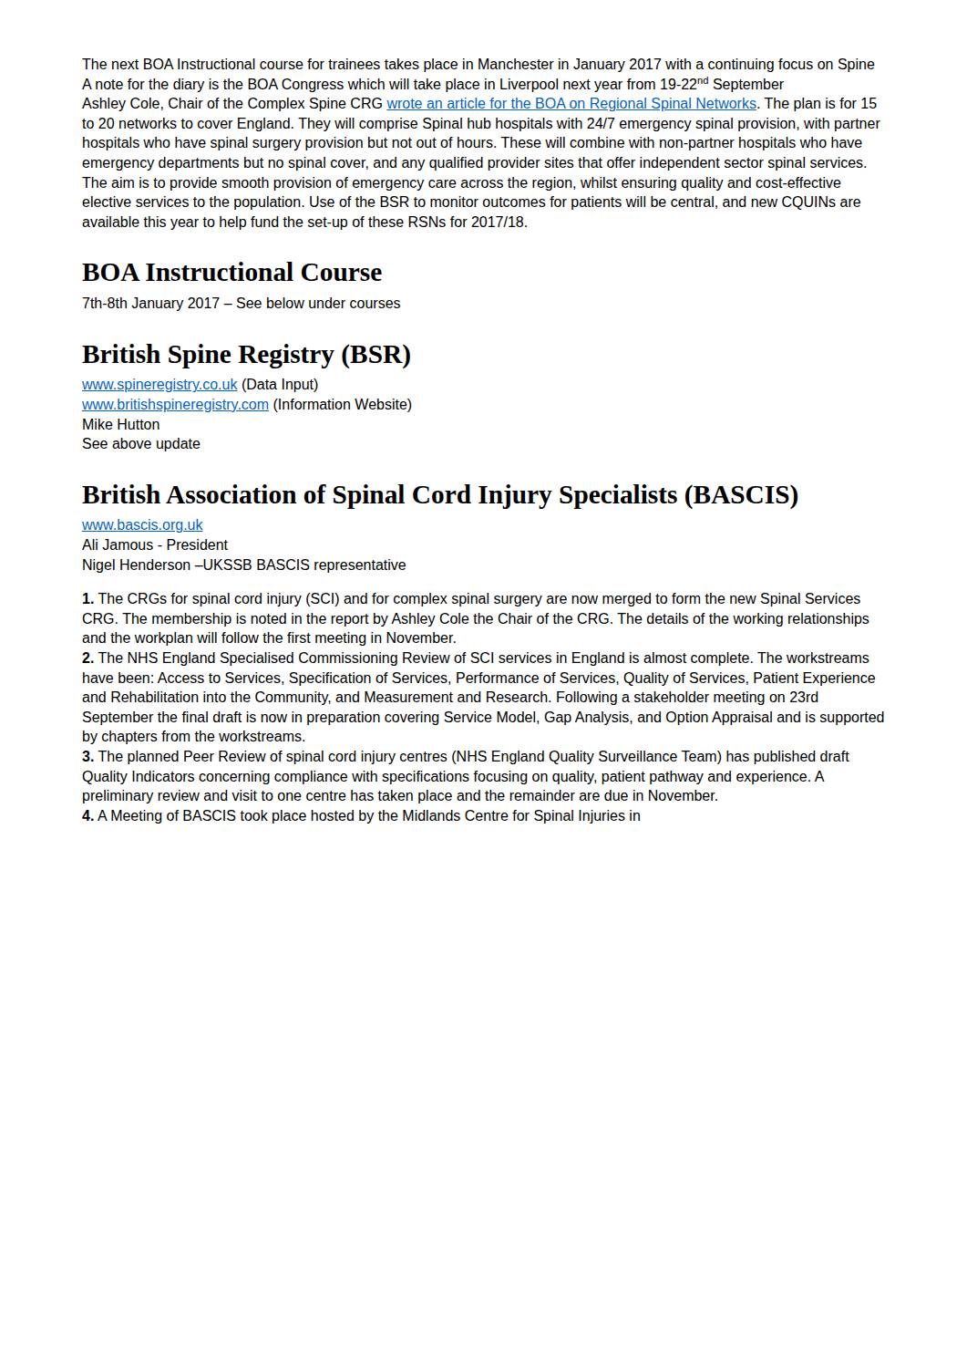The next BOA Instructional course for trainees takes place in Manchester in January 2017 with a continuing focus on Spine
A note for the diary is the BOA Congress which will take place in Liverpool next year from 19-22nd September
Ashley Cole, Chair of the Complex Spine CRG wrote an article for the BOA on Regional Spinal Networks. The plan is for 15 to 20 networks to cover England. They will comprise Spinal hub hospitals with 24/7 emergency spinal provision, with partner hospitals who have spinal surgery provision but not out of hours. These will combine with non-partner hospitals who have emergency departments but no spinal cover, and any qualified provider sites that offer independent sector spinal services. The aim is to provide smooth provision of emergency care across the region, whilst ensuring quality and cost-effective elective services to the population. Use of the BSR to monitor outcomes for patients will be central, and new CQUINs are available this year to help fund the set-up of these RSNs for 2017/18.
BOA Instructional Course
7th-8th January 2017 – See below under courses
British Spine Registry (BSR)
www.spineregistry.co.uk (Data Input)
www.britishspineregistry.com (Information Website)
Mike Hutton
See above update
British Association of Spinal Cord Injury Specialists (BASCIS)
www.bascis.org.uk
Ali Jamous - President
Nigel Henderson –UKSSB BASCIS representative
1. The CRGs for spinal cord injury (SCI) and for complex spinal surgery are now merged to form the new Spinal Services CRG. The membership is noted in the report by Ashley Cole the Chair of the CRG. The details of the working relationships and the workplan will follow the first meeting in November.
2. The NHS England Specialised Commissioning Review of SCI services in England is almost complete. The workstreams have been: Access to Services, Specification of Services, Performance of Services, Quality of Services, Patient Experience and Rehabilitation into the Community, and Measurement and Research. Following a stakeholder meeting on 23rd September the final draft is now in preparation covering Service Model, Gap Analysis, and Option Appraisal and is supported by chapters from the workstreams.
3. The planned Peer Review of spinal cord injury centres (NHS England Quality Surveillance Team) has published draft Quality Indicators concerning compliance with specifications focusing on quality, patient pathway and experience. A preliminary review and visit to one centre has taken place and the remainder are due in November.
4. A Meeting of BASCIS took place hosted by the Midlands Centre for Spinal Injuries in